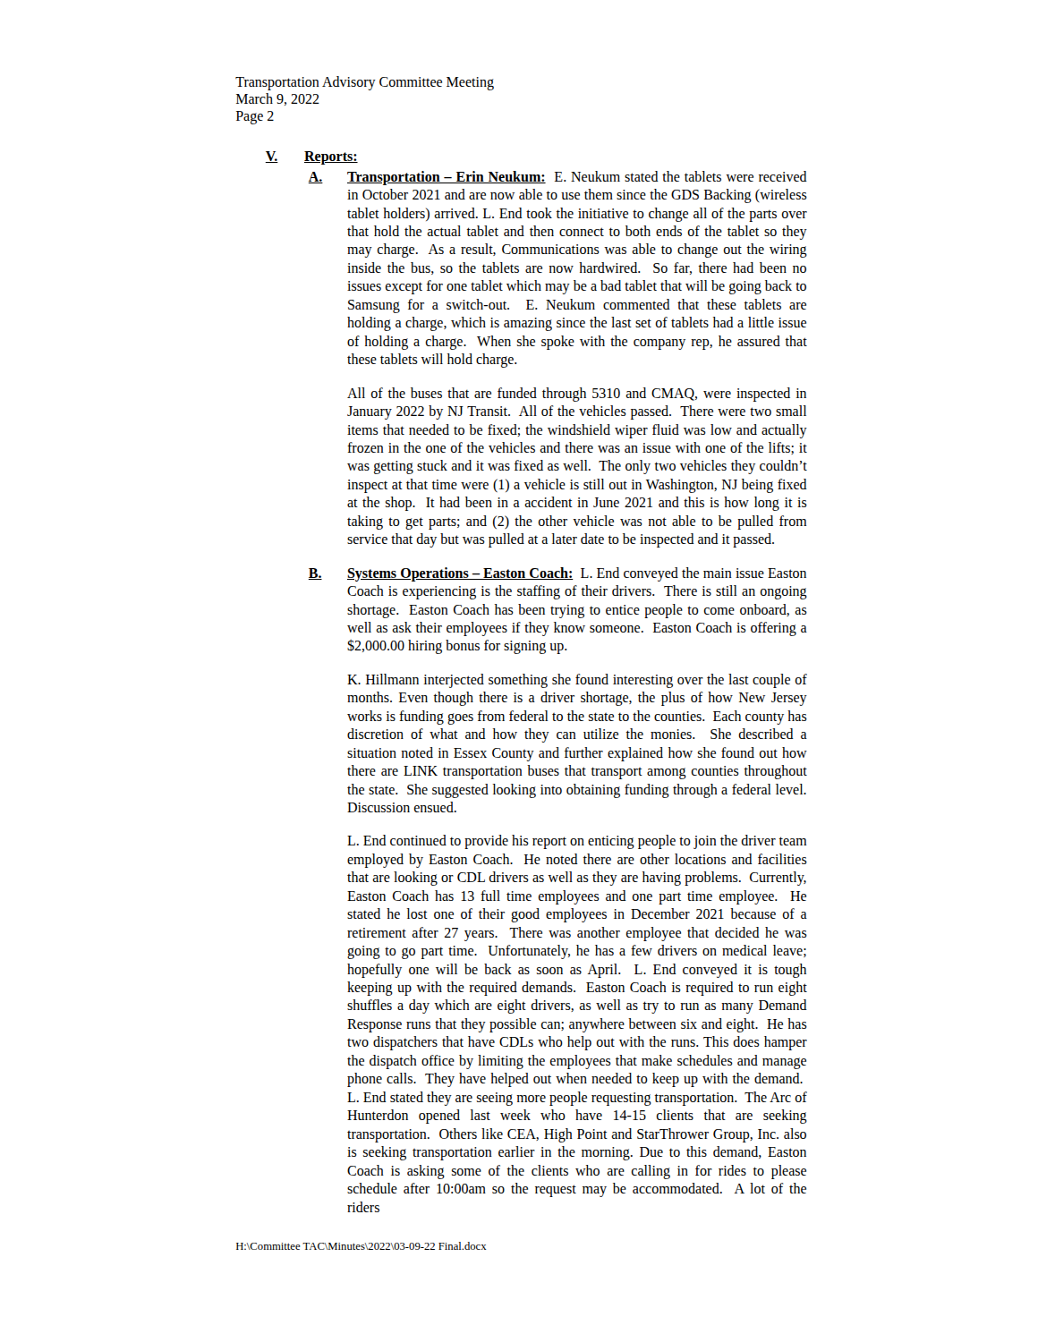Transportation Advisory Committee Meeting
March 9, 2022
Page 2
V. Reports:
A.
Transportation – Erin Neukum: E. Neukum stated the tablets were received in October 2021 and are now able to use them since the GDS Backing (wireless tablet holders) arrived. L. End took the initiative to change all of the parts over that hold the actual tablet and then connect to both ends of the tablet so they may charge. As a result, Communications was able to change out the wiring inside the bus, so the tablets are now hardwired. So far, there had been no issues except for one tablet which may be a bad tablet that will be going back to Samsung for a switch-out. E. Neukum commented that these tablets are holding a charge, which is amazing since the last set of tablets had a little issue of holding a charge. When she spoke with the company rep, he assured that these tablets will hold charge.
All of the buses that are funded through 5310 and CMAQ, were inspected in January 2022 by NJ Transit. All of the vehicles passed. There were two small items that needed to be fixed; the windshield wiper fluid was low and actually frozen in the one of the vehicles and there was an issue with one of the lifts; it was getting stuck and it was fixed as well. The only two vehicles they couldn’t inspect at that time were (1) a vehicle is still out in Washington, NJ being fixed at the shop. It had been in a accident in June 2021 and this is how long it is taking to get parts; and (2) the other vehicle was not able to be pulled from service that day but was pulled at a later date to be inspected and it passed.
B.
Systems Operations – Easton Coach: L. End conveyed the main issue Easton Coach is experiencing is the staffing of their drivers. There is still an ongoing shortage. Easton Coach has been trying to entice people to come onboard, as well as ask their employees if they know someone. Easton Coach is offering a $2,000.00 hiring bonus for signing up.
K. Hillmann interjected something she found interesting over the last couple of months. Even though there is a driver shortage, the plus of how New Jersey works is funding goes from federal to the state to the counties. Each county has discretion of what and how they can utilize the monies. She described a situation noted in Essex County and further explained how she found out how there are LINK transportation buses that transport among counties throughout the state. She suggested looking into obtaining funding through a federal level. Discussion ensued.
L. End continued to provide his report on enticing people to join the driver team employed by Easton Coach. He noted there are other locations and facilities that are looking or CDL drivers as well as they are having problems. Currently, Easton Coach has 13 full time employees and one part time employee. He stated he lost one of their good employees in December 2021 because of a retirement after 27 years. There was another employee that decided he was going to go part time. Unfortunately, he has a few drivers on medical leave; hopefully one will be back as soon as April. L. End conveyed it is tough keeping up with the required demands. Easton Coach is required to run eight shuffles a day which are eight drivers, as well as try to run as many Demand Response runs that they possible can; anywhere between six and eight. He has two dispatchers that have CDLs who help out with the runs. This does hamper the dispatch office by limiting the employees that make schedules and manage phone calls. They have helped out when needed to keep up with the demand. L. End stated they are seeing more people requesting transportation. The Arc of Hunterdon opened last week who have 14-15 clients that are seeking transportation. Others like CEA, High Point and StarThrower Group, Inc. also is seeking transportation earlier in the morning. Due to this demand, Easton Coach is asking some of the clients who are calling in for rides to please schedule after 10:00am so the request may be accommodated. A lot of the riders
H:\Committee TAC\Minutes\2022\03-09-22 Final.docx